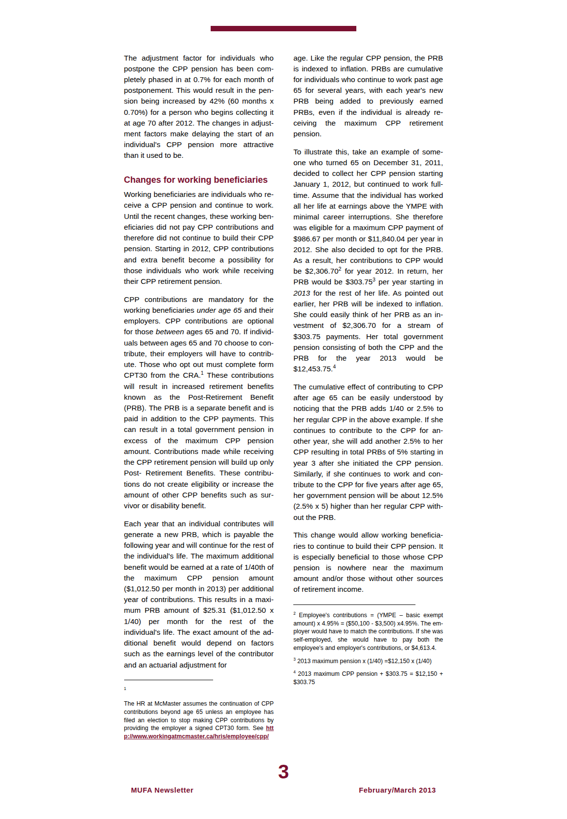The adjustment factor for individuals who postpone the CPP pension has been completely phased in at 0.7% for each month of postponement. This would result in the pension being increased by 42% (60 months x 0.70%) for a person who begins collecting it at age 70 after 2012. The changes in adjustment factors make delaying the start of an individual's CPP pension more attractive than it used to be.
Changes for working beneficiaries
Working beneficiaries are individuals who receive a CPP pension and continue to work. Until the recent changes, these working beneficiaries did not pay CPP contributions and therefore did not continue to build their CPP pension. Starting in 2012, CPP contributions and extra benefit become a possibility for those individuals who work while receiving their CPP retirement pension.
CPP contributions are mandatory for the working beneficiaries under age 65 and their employers. CPP contributions are optional for those between ages 65 and 70. If individuals between ages 65 and 70 choose to contribute, their employers will have to contribute. Those who opt out must complete form CPT30 from the CRA.1 These contributions will result in increased retirement benefits known as the Post-Retirement Benefit (PRB). The PRB is a separate benefit and is paid in addition to the CPP payments. This can result in a total government pension in excess of the maximum CPP pension amount. Contributions made while receiving the CPP retirement pension will build up only Post- Retirement Benefits. These contributions do not create eligibility or increase the amount of other CPP benefits such as survivor or disability benefit.
Each year that an individual contributes will generate a new PRB, which is payable the following year and will continue for the rest of the individual's life. The maximum additional benefit would be earned at a rate of 1/40th of the maximum CPP pension amount ($1,012.50 per month in 2013) per additional year of contributions. This results in a maximum PRB amount of $25.31 ($1,012.50 x 1/40) per month for the rest of the individual's life. The exact amount of the additional benefit would depend on factors such as the earnings level of the contributor and an actuarial adjustment for
1
The HR at McMaster assumes the continuation of CPP contributions beyond age 65 unless an employee has filed an election to stop making CPP contributions by providing the employer a signed CPT30 form. See http://www.workingatmcmaster.ca/hris/employee/cpp/
age. Like the regular CPP pension, the PRB is indexed to inflation. PRBs are cumulative for individuals who continue to work past age 65 for several years, with each year's new PRB being added to previously earned PRBs, even if the individual is already receiving the maximum CPP retirement pension.
To illustrate this, take an example of someone who turned 65 on December 31, 2011, decided to collect her CPP pension starting January 1, 2012, but continued to work full-time. Assume that the individual has worked all her life at earnings above the YMPE with minimal career interruptions. She therefore was eligible for a maximum CPP payment of $986.67 per month or $11,840.04 per year in 2012. She also decided to opt for the PRB. As a result, her contributions to CPP would be $2,306.702 for year 2012. In return, her PRB would be $303.753 per year starting in 2013 for the rest of her life. As pointed out earlier, her PRB will be indexed to inflation. She could easily think of her PRB as an investment of $2,306.70 for a stream of $303.75 payments. Her total government pension consisting of both the CPP and the PRB for the year 2013 would be $12,453.75.4
The cumulative effect of contributing to CPP after age 65 can be easily understood by noticing that the PRB adds 1/40 or 2.5% to her regular CPP in the above example. If she continues to contribute to the CPP for another year, she will add another 2.5% to her CPP resulting in total PRBs of 5% starting in year 3 after she initiated the CPP pension. Similarly, if she continues to work and contribute to the CPP for five years after age 65, her government pension will be about 12.5% (2.5% x 5) higher than her regular CPP without the PRB.
This change would allow working beneficiaries to continue to build their CPP pension. It is especially beneficial to those whose CPP pension is nowhere near the maximum amount and/or those without other sources of retirement income.
2 Employee's contributions = (YMPE – basic exempt amount) x 4.95% = ($50,100 - $3,500) x4.95%. The employer would have to match the contributions. If she was self-employed, she would have to pay both the employee's and employer's contributions, or $4,613.4.
3 2013 maximum pension x (1/40) =$12,150 x (1/40)
4 2013 maximum CPP pension + $303.75 = $12,150 + $303.75
3
MUFA Newsletter
February/March 2013